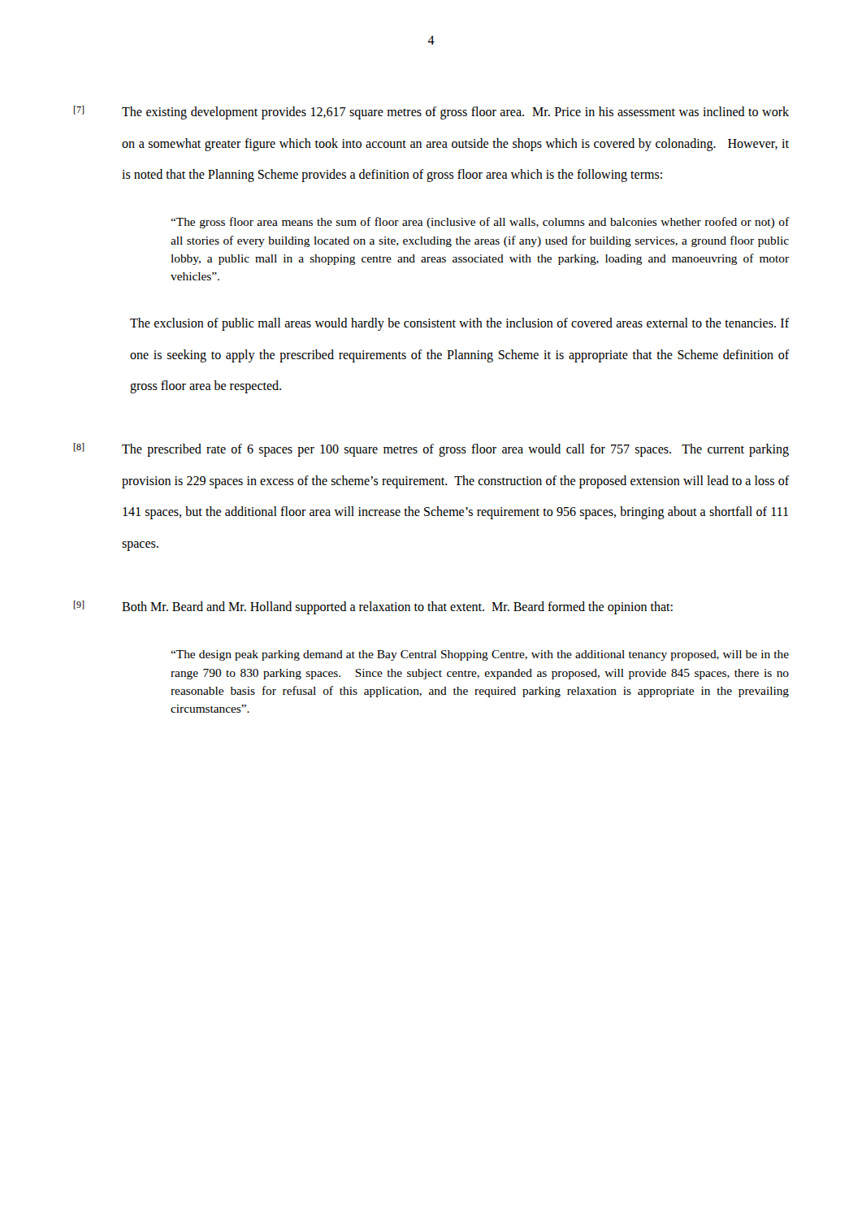4
[7]
The existing development provides 12,617 square metres of gross floor area. Mr. Price in his assessment was inclined to work on a somewhat greater figure which took into account an area outside the shops which is covered by colonading. However, it is noted that the Planning Scheme provides a definition of gross floor area which is the following terms:
“The gross floor area means the sum of floor area (inclusive of all walls, columns and balconies whether roofed or not) of all stories of every building located on a site, excluding the areas (if any) used for building services, a ground floor public lobby, a public mall in a shopping centre and areas associated with the parking, loading and manoeuvring of motor vehicles”.
The exclusion of public mall areas would hardly be consistent with the inclusion of covered areas external to the tenancies. If one is seeking to apply the prescribed requirements of the Planning Scheme it is appropriate that the Scheme definition of gross floor area be respected.
[8]
The prescribed rate of 6 spaces per 100 square metres of gross floor area would call for 757 spaces. The current parking provision is 229 spaces in excess of the scheme’s requirement. The construction of the proposed extension will lead to a loss of 141 spaces, but the additional floor area will increase the Scheme’s requirement to 956 spaces, bringing about a shortfall of 111 spaces.
[9]
Both Mr. Beard and Mr. Holland supported a relaxation to that extent. Mr. Beard formed the opinion that:
“The design peak parking demand at the Bay Central Shopping Centre, with the additional tenancy proposed, will be in the range 790 to 830 parking spaces. Since the subject centre, expanded as proposed, will provide 845 spaces, there is no reasonable basis for refusal of this application, and the required parking relaxation is appropriate in the prevailing circumstances”.